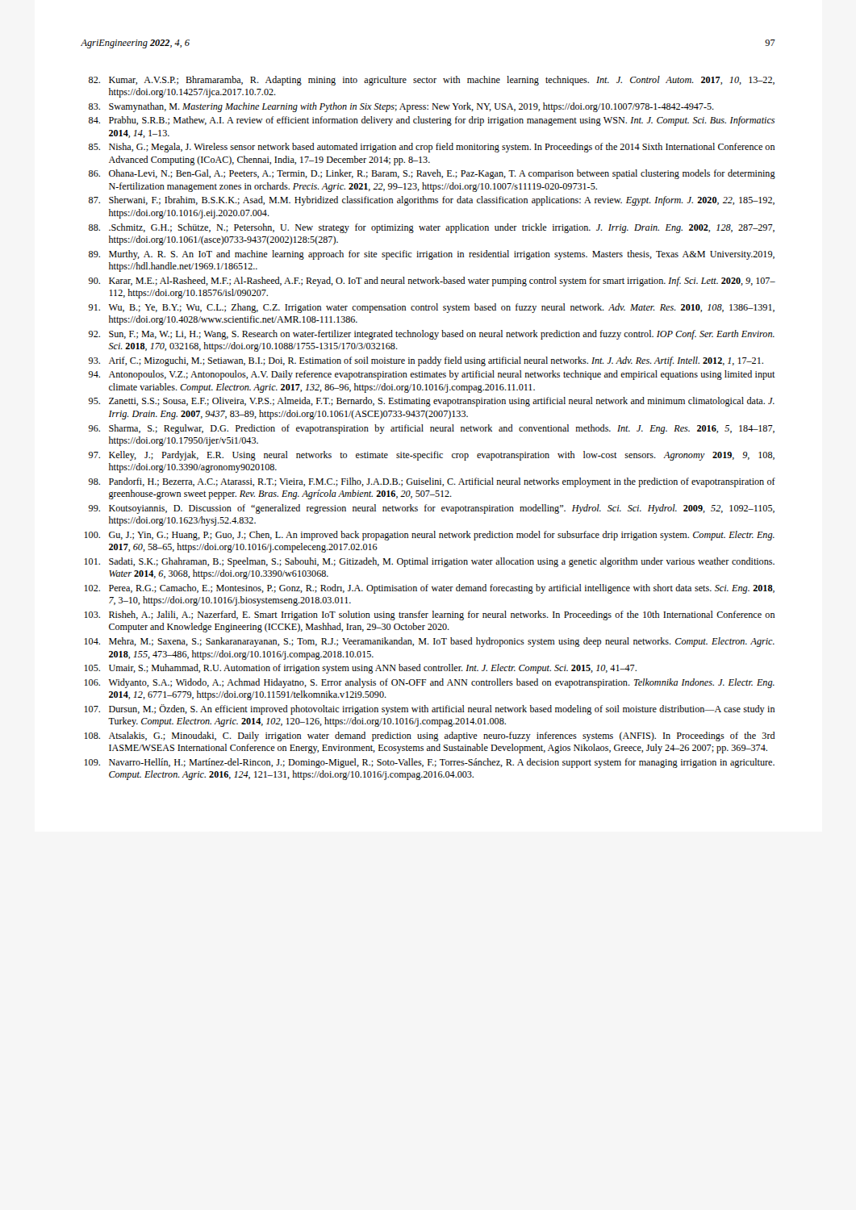AgriEngineering 2022, 4, 6
97
82. Kumar, A.V.S.P.; Bhramaramba, R. Adapting mining into agriculture sector with machine learning techniques. Int. J. Control Autom. 2017, 10, 13–22, https://doi.org/10.14257/ijca.2017.10.7.02.
83. Swamynathan, M. Mastering Machine Learning with Python in Six Steps; Apress: New York, NY, USA, 2019, https://doi.org/10.1007/978-1-4842-4947-5.
84. Prabhu, S.R.B.; Mathew, A.I. A review of efficient information delivery and clustering for drip irrigation management using WSN. Int. J. Comput. Sci. Bus. Informatics 2014, 14, 1–13.
85. Nisha, G.; Megala, J. Wireless sensor network based automated irrigation and crop field monitoring system. In Proceedings of the 2014 Sixth International Conference on Advanced Computing (ICoAC), Chennai, India, 17–19 December 2014; pp. 8–13.
86. Ohana-Levi, N.; Ben-Gal, A.; Peeters, A.; Termin, D.; Linker, R.; Baram, S.; Raveh, E.; Paz-Kagan, T. A comparison between spatial clustering models for determining N-fertilization management zones in orchards. Precis. Agric. 2021, 22, 99–123, https://doi.org/10.1007/s11119-020-09731-5.
87. Sherwani, F.; Ibrahim, B.S.K.K.; Asad, M.M. Hybridized classification algorithms for data classification applications: A review. Egypt. Inform. J. 2020, 22, 185–192, https://doi.org/10.1016/j.eij.2020.07.004.
88. .Schmitz, G.H.; Schütze, N.; Petersohn, U. New strategy for optimizing water application under trickle irrigation. J. Irrig. Drain. Eng. 2002, 128, 287–297, https://doi.org/10.1061/(asce)0733-9437(2002)128:5(287).
89. Murthy, A. R. S. An IoT and machine learning approach for site specific irrigation in residential irrigation systems. Masters thesis, Texas A&M University.2019, https://hdl.handle.net/1969.1/186512..
90. Karar, M.E.; Al-Rasheed, M.F.; Al-Rasheed, A.F.; Reyad, O. IoT and neural network-based water pumping control system for smart irrigation. Inf. Sci. Lett. 2020, 9, 107–112, https://doi.org/10.18576/isl/090207.
91. Wu, B.; Ye, B.Y.; Wu, C.L.; Zhang, C.Z. Irrigation water compensation control system based on fuzzy neural network. Adv. Mater. Res. 2010, 108, 1386–1391, https://doi.org/10.4028/www.scientific.net/AMR.108-111.1386.
92. Sun, F.; Ma, W.; Li, H.; Wang, S. Research on water-fertilizer integrated technology based on neural network prediction and fuzzy control. IOP Conf. Ser. Earth Environ. Sci. 2018, 170, 032168, https://doi.org/10.1088/1755-1315/170/3/032168.
93. Arif, C.; Mizoguchi, M.; Setiawan, B.I.; Doi, R. Estimation of soil moisture in paddy field using artificial neural networks. Int. J. Adv. Res. Artif. Intell. 2012, 1, 17–21.
94. Antonopoulos, V.Z.; Antonopoulos, A.V. Daily reference evapotranspiration estimates by artificial neural networks technique and empirical equations using limited input climate variables. Comput. Electron. Agric. 2017, 132, 86–96, https://doi.org/10.1016/j.compag.2016.11.011.
95. Zanetti, S.S.; Sousa, E.F.; Oliveira, V.P.S.; Almeida, F.T.; Bernardo, S. Estimating evapotranspiration using artificial neural network and minimum climatological data. J. Irrig. Drain. Eng. 2007, 9437, 83–89, https://doi.org/10.1061/(ASCE)0733-9437(2007)133.
96. Sharma, S.; Regulwar, D.G. Prediction of evapotranspiration by artificial neural network and conventional methods. Int. J. Eng. Res. 2016, 5, 184–187, https://doi.org/10.17950/ijer/v5i1/043.
97. Kelley, J.; Pardyjak, E.R. Using neural networks to estimate site-specific crop evapotranspiration with low-cost sensors. Agronomy 2019, 9, 108, https://doi.org/10.3390/agronomy9020108.
98. Pandorfi, H.; Bezerra, A.C.; Atarassi, R.T.; Vieira, F.M.C.; Filho, J.A.D.B.; Guiselini, C. Artificial neural networks employment in the prediction of evapotranspiration of greenhouse-grown sweet pepper. Rev. Bras. Eng. Agrícola Ambient. 2016, 20, 507–512.
99. Koutsoyiannis, D. Discussion of “generalized regression neural networks for evapotranspiration modelling”. Hydrol. Sci. Sci. Hydrol. 2009, 52, 1092–1105, https://doi.org/10.1623/hysj.52.4.832.
100. Gu, J.; Yin, G.; Huang, P.; Guo, J.; Chen, L. An improved back propagation neural network prediction model for subsurface drip irrigation system. Comput. Electr. Eng. 2017, 60, 58–65, https://doi.org/10.1016/j.compeleceng.2017.02.016
101. Sadati, S.K.; Ghahraman, B.; Speelman, S.; Sabouhi, M.; Gitizadeh, M. Optimal irrigation water allocation using a genetic algorithm under various weather conditions. Water 2014, 6, 3068, https://doi.org/10.3390/w6103068.
102. Perea, R.G.; Camacho, E.; Montesinos, P.; Gonz, R.; Rodrı, J.A. Optimisation of water demand forecasting by artificial intelligence with short data sets. Sci. Eng. 2018, 7, 3–10, https://doi.org/10.1016/j.biosystemseng.2018.03.011.
103. Risheh, A.; Jalili, A.; Nazerfard, E. Smart Irrigation IoT solution using transfer learning for neural networks. In Proceedings of the 10th International Conference on Computer and Knowledge Engineering (ICCKE), Mashhad, Iran, 29–30 October 2020.
104. Mehra, M.; Saxena, S.; Sankaranarayanan, S.; Tom, R.J.; Veeramanikandan, M. IoT based hydroponics system using deep neural networks. Comput. Electron. Agric. 2018, 155, 473–486, https://doi.org/10.1016/j.compag.2018.10.015.
105. Umair, S.; Muhammad, R.U. Automation of irrigation system using ANN based controller. Int. J. Electr. Comput. Sci. 2015, 10, 41–47.
106. Widyanto, S.A.; Widodo, A.; Achmad Hidayatno, S. Error analysis of ON-OFF and ANN controllers based on evapotranspiration. Telkomnika Indones. J. Electr. Eng. 2014, 12, 6771–6779, https://doi.org/10.11591/telkomnika.v12i9.5090.
107. Dursun, M.; Özden, S. An efficient improved photovoltaic irrigation system with artificial neural network based modeling of soil moisture distribution—A case study in Turkey. Comput. Electron. Agric. 2014, 102, 120–126, https://doi.org/10.1016/j.compag.2014.01.008.
108. Atsalakis, G.; Minoudaki, C. Daily irrigation water demand prediction using adaptive neuro-fuzzy inferences systems (ANFIS). In Proceedings of the 3rd IASME/WSEAS International Conference on Energy, Environment, Ecosystems and Sustainable Development, Agios Nikolaos, Greece, July 24–26 2007; pp. 369–374.
109. Navarro-Hellín, H.; Martínez-del-Rincon, J.; Domingo-Miguel, R.; Soto-Valles, F.; Torres-Sánchez, R. A decision support system for managing irrigation in agriculture. Comput. Electron. Agric. 2016, 124, 121–131, https://doi.org/10.1016/j.compag.2016.04.003.